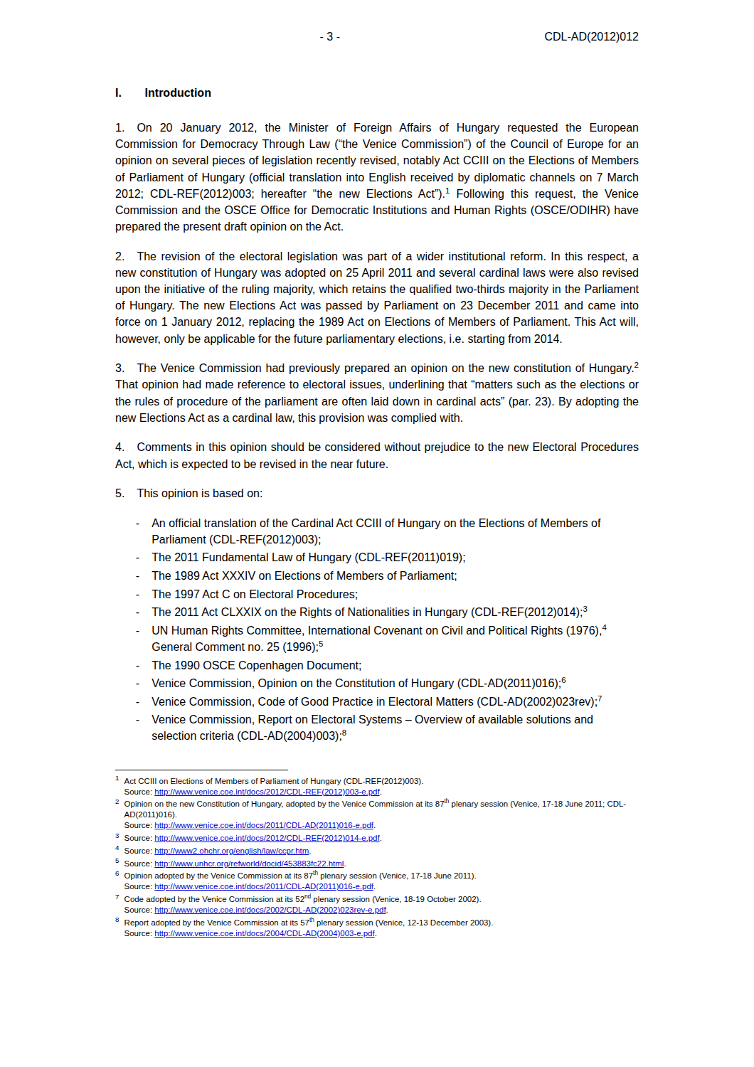- 3 - CDL-AD(2012)012
I. Introduction
1. On 20 January 2012, the Minister of Foreign Affairs of Hungary requested the European Commission for Democracy Through Law (“the Venice Commission”) of the Council of Europe for an opinion on several pieces of legislation recently revised, notably Act CCIII on the Elections of Members of Parliament of Hungary (official translation into English received by diplomatic channels on 7 March 2012; CDL-REF(2012)003; hereafter “the new Elections Act”).1 Following this request, the Venice Commission and the OSCE Office for Democratic Institutions and Human Rights (OSCE/ODIHR) have prepared the present draft opinion on the Act.
2. The revision of the electoral legislation was part of a wider institutional reform. In this respect, a new constitution of Hungary was adopted on 25 April 2011 and several cardinal laws were also revised upon the initiative of the ruling majority, which retains the qualified two-thirds majority in the Parliament of Hungary. The new Elections Act was passed by Parliament on 23 December 2011 and came into force on 1 January 2012, replacing the 1989 Act on Elections of Members of Parliament. This Act will, however, only be applicable for the future parliamentary elections, i.e. starting from 2014.
3. The Venice Commission had previously prepared an opinion on the new constitution of Hungary.2 That opinion had made reference to electoral issues, underlining that “matters such as the elections or the rules of procedure of the parliament are often laid down in cardinal acts” (par. 23). By adopting the new Elections Act as a cardinal law, this provision was complied with.
4. Comments in this opinion should be considered without prejudice to the new Electoral Procedures Act, which is expected to be revised in the near future.
5. This opinion is based on:
An official translation of the Cardinal Act CCIII of Hungary on the Elections of Members of Parliament (CDL-REF(2012)003);
The 2011 Fundamental Law of Hungary (CDL-REF(2011)019);
The 1989 Act XXXIV on Elections of Members of Parliament;
The 1997 Act C on Electoral Procedures;
The 2011 Act CLXXIX on the Rights of Nationalities in Hungary (CDL-REF(2012)014);3
UN Human Rights Committee, International Covenant on Civil and Political Rights (1976),4 General Comment no. 25 (1996);5
The 1990 OSCE Copenhagen Document;
Venice Commission, Opinion on the Constitution of Hungary (CDL-AD(2011)016);6
Venice Commission, Code of Good Practice in Electoral Matters (CDL-AD(2002)023rev);7
Venice Commission, Report on Electoral Systems – Overview of available solutions and selection criteria (CDL-AD(2004)003);8
1 Act CCIII on Elections of Members of Parliament of Hungary (CDL-REF(2012)003). Source: http://www.venice.coe.int/docs/2012/CDL-REF(2012)003-e.pdf.
2 Opinion on the new Constitution of Hungary, adopted by the Venice Commission at its 87th plenary session (Venice, 17-18 June 2011; CDL-AD(2011)016). Source: http://www.venice.coe.int/docs/2011/CDL-AD(2011)016-e.pdf.
3 Source: http://www.venice.coe.int/docs/2012/CDL-REF(2012)014-e.pdf.
4 Source: http://www2.ohchr.org/english/law/ccpr.htm.
5 Source: http://www.unhcr.org/refworld/docid/453883fc22.html.
6 Opinion adopted by the Venice Commission at its 87th plenary session (Venice, 17-18 June 2011). Source: http://www.venice.coe.int/docs/2011/CDL-AD(2011)016-e.pdf.
7 Code adopted by the Venice Commission at its 52nd plenary session (Venice, 18-19 October 2002). Source: http://www.venice.coe.int/docs/2002/CDL-AD(2002)023rev-e.pdf.
8 Report adopted by the Venice Commission at its 57th plenary session (Venice, 12-13 December 2003). Source: http://www.venice.coe.int/docs/2004/CDL-AD(2004)003-e.pdf.